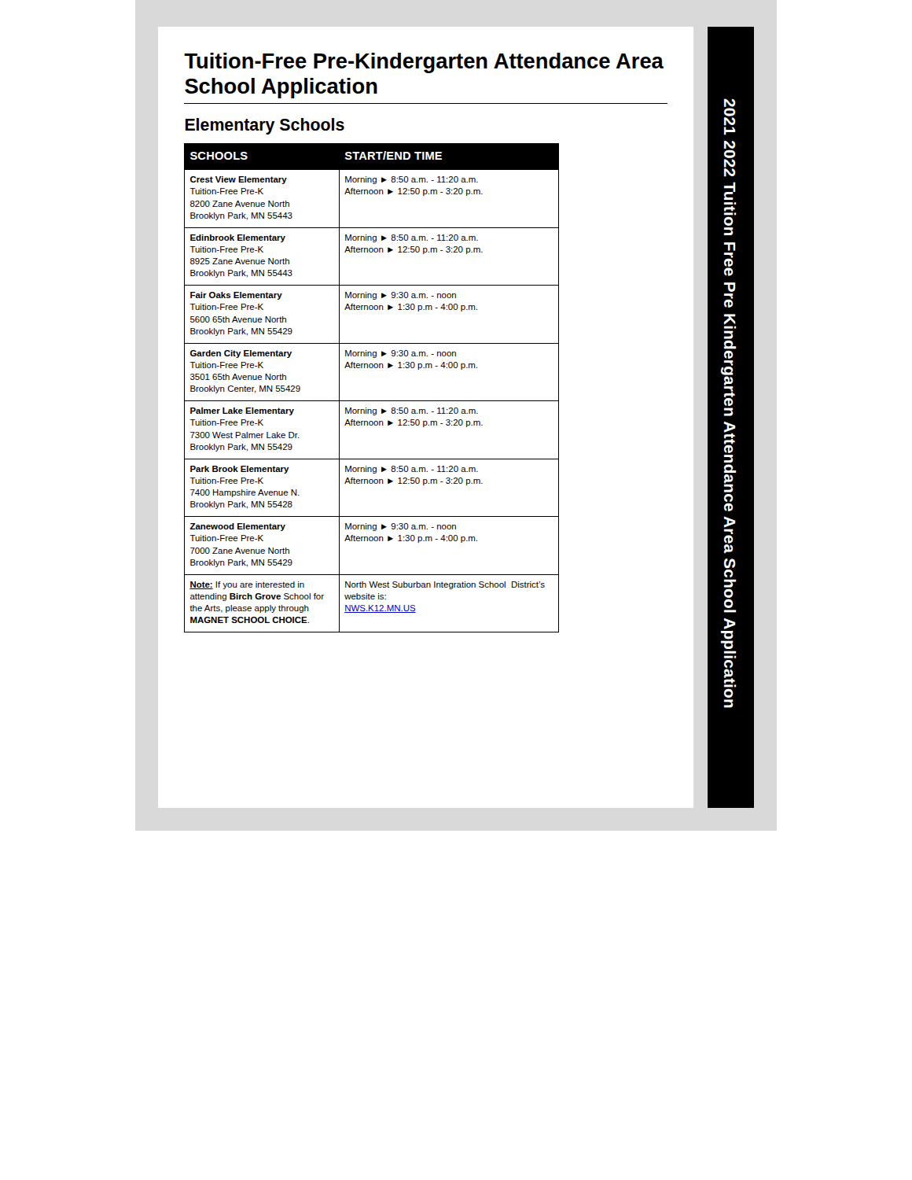Tuition-Free Pre-Kindergarten Attendance Area School Application
Elementary Schools
| SCHOOLS | START/END TIME |
| --- | --- |
| Crest View Elementary Tuition-Free Pre-K 8200 Zane Avenue North Brooklyn Park, MN 55443 | Morning ► 8:50 a.m. - 11:20 a.m. Afternoon ► 12:50 p.m - 3:20 p.m. |
| Edinbrook Elementary Tuition-Free Pre-K 8925 Zane Avenue North Brooklyn Park, MN 55443 | Morning ► 8:50 a.m. - 11:20 a.m. Afternoon ► 12:50 p.m - 3:20 p.m. |
| Fair Oaks Elementary Tuition-Free Pre-K 5600 65th Avenue North Brooklyn Park, MN 55429 | Morning ► 9:30 a.m. - noon Afternoon ► 1:30 p.m - 4:00 p.m. |
| Garden City Elementary Tuition-Free Pre-K 3501 65th Avenue North Brooklyn Center, MN 55429 | Morning ► 9:30 a.m. - noon Afternoon ► 1:30 p.m - 4:00 p.m. |
| Palmer Lake Elementary Tuition-Free Pre-K 7300 West Palmer Lake Dr. Brooklyn Park, MN 55429 | Morning ► 8:50 a.m. - 11:20 a.m. Afternoon ► 12:50 p.m - 3:20 p.m. |
| Park Brook Elementary Tuition-Free Pre-K 7400 Hampshire Avenue N. Brooklyn Park, MN 55428 | Morning ► 8:50 a.m. - 11:20 a.m. Afternoon ► 12:50 p.m - 3:20 p.m. |
| Zanewood Elementary Tuition-Free Pre-K 7000 Zane Avenue North Brooklyn Park, MN 55429 | Morning ► 9:30 a.m. - noon Afternoon ► 1:30 p.m - 4:00 p.m. |
| Note: If you are interested in attending Birch Grove School for the Arts, please apply through MAGNET SCHOOL CHOICE . | North West Suburban Integration School District’s website is: NWS.K12.MN.US |
2021 2022 Tuition Free Pre Kindergarten Attendance Area School Application